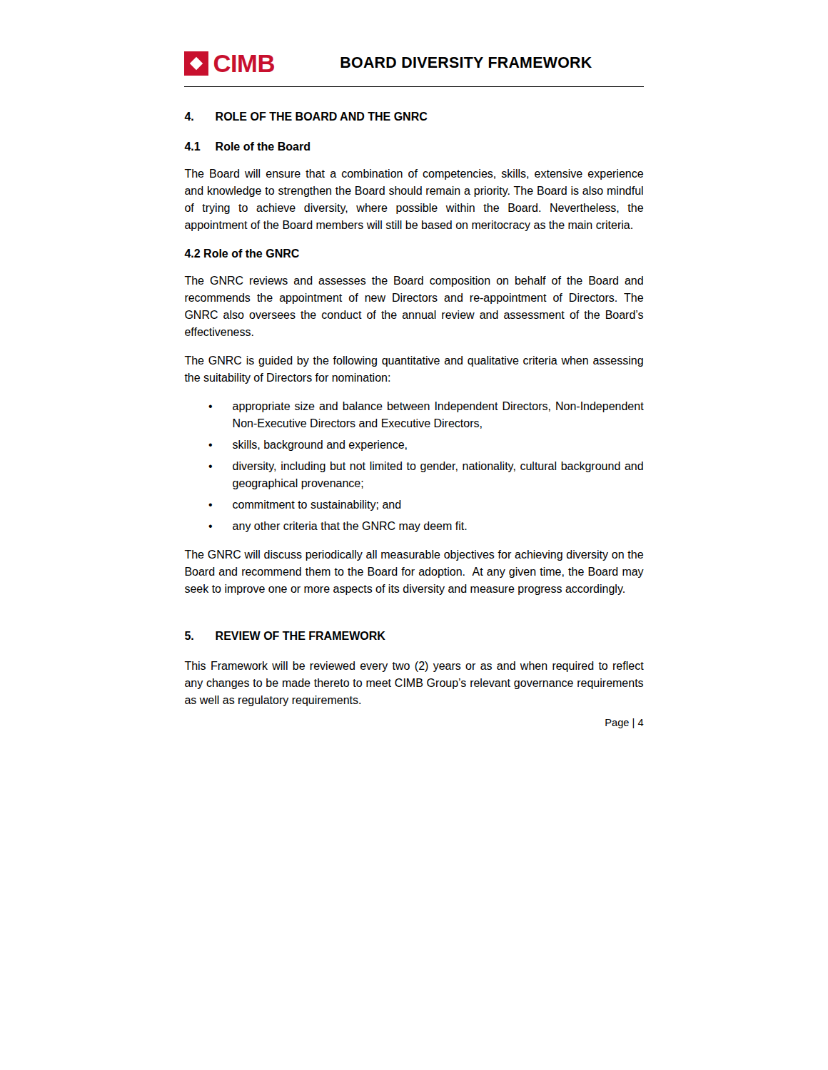CIMB
BOARD DIVERSITY FRAMEWORK
4. ROLE OF THE BOARD AND THE GNRC
4.1 Role of the Board
The Board will ensure that a combination of competencies, skills, extensive experience and knowledge to strengthen the Board should remain a priority. The Board is also mindful of trying to achieve diversity, where possible within the Board. Nevertheless, the appointment of the Board members will still be based on meritocracy as the main criteria.
4.2 Role of the GNRC
The GNRC reviews and assesses the Board composition on behalf of the Board and recommends the appointment of new Directors and re-appointment of Directors. The GNRC also oversees the conduct of the annual review and assessment of the Board’s effectiveness.
The GNRC is guided by the following quantitative and qualitative criteria when assessing the suitability of Directors for nomination:
appropriate size and balance between Independent Directors, Non-Independent Non-Executive Directors and Executive Directors,
skills, background and experience,
diversity, including but not limited to gender, nationality, cultural background and geographical provenance;
commitment to sustainability; and
any other criteria that the GNRC may deem fit.
The GNRC will discuss periodically all measurable objectives for achieving diversity on the Board and recommend them to the Board for adoption. At any given time, the Board may seek to improve one or more aspects of its diversity and measure progress accordingly.
5. REVIEW OF THE FRAMEWORK
This Framework will be reviewed every two (2) years or as and when required to reflect any changes to be made thereto to meet CIMB Group’s relevant governance requirements as well as regulatory requirements.
Page | 4